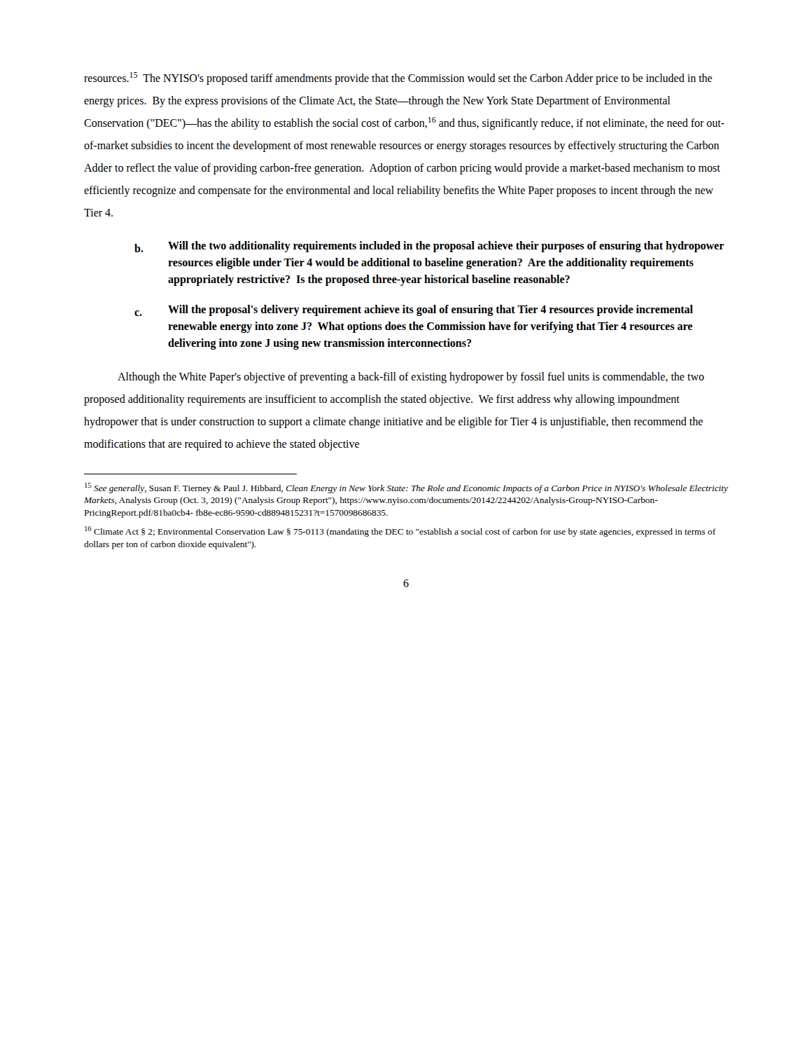resources.15 The NYISO's proposed tariff amendments provide that the Commission would set the Carbon Adder price to be included in the energy prices. By the express provisions of the Climate Act, the State—through the New York State Department of Environmental Conservation ("DEC")—has the ability to establish the social cost of carbon,16 and thus, significantly reduce, if not eliminate, the need for out-of-market subsidies to incent the development of most renewable resources or energy storages resources by effectively structuring the Carbon Adder to reflect the value of providing carbon-free generation. Adoption of carbon pricing would provide a market-based mechanism to most efficiently recognize and compensate for the environmental and local reliability benefits the White Paper proposes to incent through the new Tier 4.
b.
Will the two additionality requirements included in the proposal achieve their purposes of ensuring that hydropower resources eligible under Tier 4 would be additional to baseline generation? Are the additionality requirements appropriately restrictive? Is the proposed three-year historical baseline reasonable?
c.
Will the proposal's delivery requirement achieve its goal of ensuring that Tier 4 resources provide incremental renewable energy into zone J? What options does the Commission have for verifying that Tier 4 resources are delivering into zone J using new transmission interconnections?
Although the White Paper's objective of preventing a back-fill of existing hydropower by fossil fuel units is commendable, the two proposed additionality requirements are insufficient to accomplish the stated objective. We first address why allowing impoundment hydropower that is under construction to support a climate change initiative and be eligible for Tier 4 is unjustifiable, then recommend the modifications that are required to achieve the stated objective
15 See generally, Susan F. Tierney & Paul J. Hibbard, Clean Energy in New York State: The Role and Economic Impacts of a Carbon Price in NYISO's Wholesale Electricity Markets, Analysis Group (Oct. 3, 2019) ("Analysis Group Report"), https://www.nyiso.com/documents/20142/2244202/Analysis-Group-NYISO-Carbon-PricingReport.pdf/81ba0cb4- fb8e-ec86-9590-cd8894815231?t=1570098686835.
16 Climate Act § 2; Environmental Conservation Law § 75-0113 (mandating the DEC to "establish a social cost of carbon for use by state agencies, expressed in terms of dollars per ton of carbon dioxide equivalent").
6